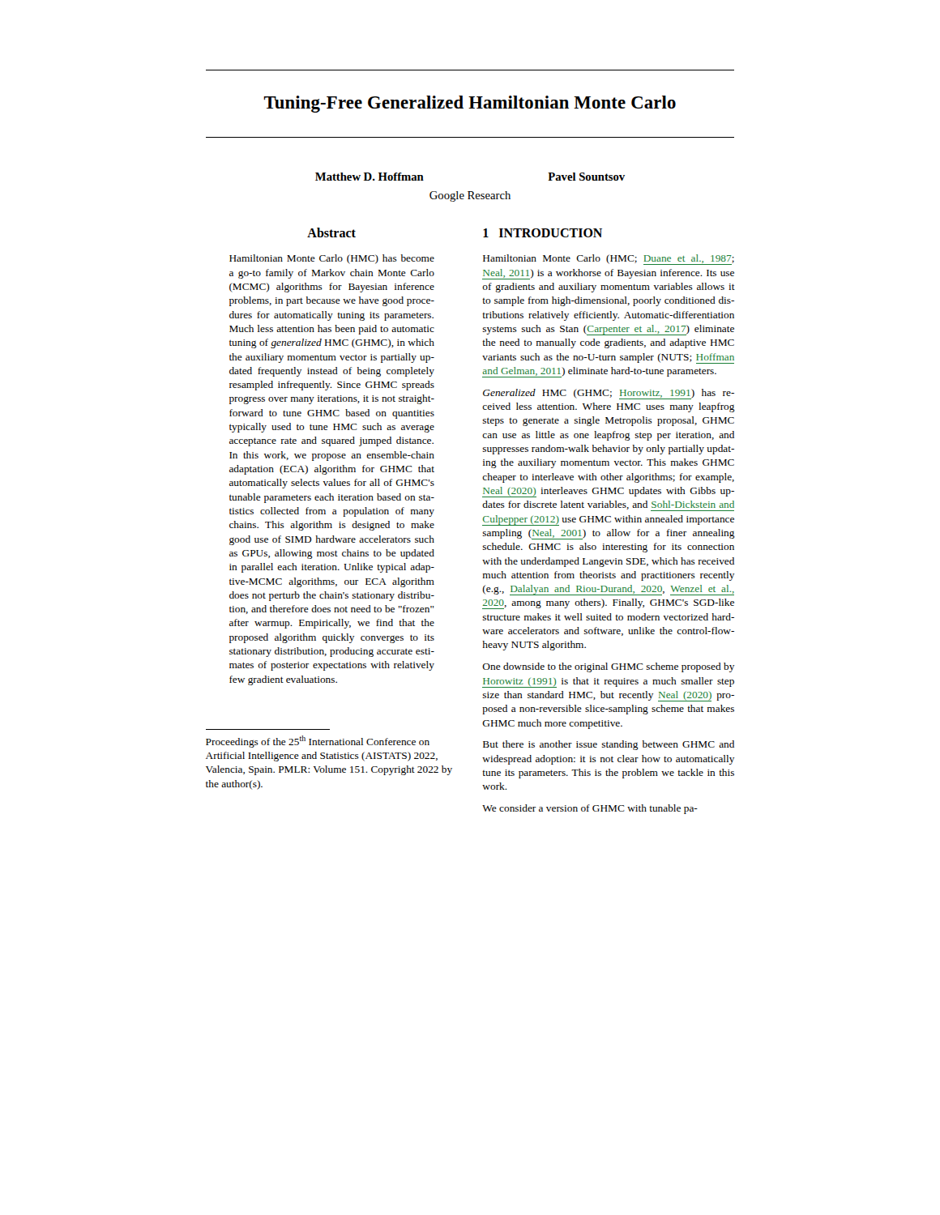Tuning-Free Generalized Hamiltonian Monte Carlo
Matthew D. Hoffman
Pavel Sountsov
Google Research
Abstract
Hamiltonian Monte Carlo (HMC) has become a go-to family of Markov chain Monte Carlo (MCMC) algorithms for Bayesian inference problems, in part because we have good procedures for automatically tuning its parameters. Much less attention has been paid to automatic tuning of generalized HMC (GHMC), in which the auxiliary momentum vector is partially updated frequently instead of being completely resampled infrequently. Since GHMC spreads progress over many iterations, it is not straightforward to tune GHMC based on quantities typically used to tune HMC such as average acceptance rate and squared jumped distance. In this work, we propose an ensemble-chain adaptation (ECA) algorithm for GHMC that automatically selects values for all of GHMC's tunable parameters each iteration based on statistics collected from a population of many chains. This algorithm is designed to make good use of SIMD hardware accelerators such as GPUs, allowing most chains to be updated in parallel each iteration. Unlike typical adaptive-MCMC algorithms, our ECA algorithm does not perturb the chain's stationary distribution, and therefore does not need to be "frozen" after warmup. Empirically, we find that the proposed algorithm quickly converges to its stationary distribution, producing accurate estimates of posterior expectations with relatively few gradient evaluations.
Proceedings of the 25th International Conference on Artificial Intelligence and Statistics (AISTATS) 2022, Valencia, Spain. PMLR: Volume 151. Copyright 2022 by the author(s).
1 INTRODUCTION
Hamiltonian Monte Carlo (HMC; Duane et al., 1987; Neal, 2011) is a workhorse of Bayesian inference. Its use of gradients and auxiliary momentum variables allows it to sample from high-dimensional, poorly conditioned distributions relatively efficiently. Automatic-differentiation systems such as Stan (Carpenter et al., 2017) eliminate the need to manually code gradients, and adaptive HMC variants such as the no-U-turn sampler (NUTS; Hoffman and Gelman, 2011) eliminate hard-to-tune parameters.
Generalized HMC (GHMC; Horowitz, 1991) has received less attention. Where HMC uses many leapfrog steps to generate a single Metropolis proposal, GHMC can use as little as one leapfrog step per iteration, and suppresses random-walk behavior by only partially updating the auxiliary momentum vector. This makes GHMC cheaper to interleave with other algorithms; for example, Neal (2020) interleaves GHMC updates with Gibbs updates for discrete latent variables, and Sohl-Dickstein and Culpepper (2012) use GHMC within annealed importance sampling (Neal, 2001) to allow for a finer annealing schedule. GHMC is also interesting for its connection with the underdamped Langevin SDE, which has received much attention from theorists and practitioners recently (e.g., Dalalyan and Riou-Durand, 2020, Wenzel et al., 2020, among many others). Finally, GHMC's SGD-like structure makes it well suited to modern vectorized hardware accelerators and software, unlike the control-flow-heavy NUTS algorithm.
One downside to the original GHMC scheme proposed by Horowitz (1991) is that it requires a much smaller step size than standard HMC, but recently Neal (2020) proposed a non-reversible slice-sampling scheme that makes GHMC much more competitive.
But there is another issue standing between GHMC and widespread adoption: it is not clear how to automatically tune its parameters. This is the problem we tackle in this work.
We consider a version of GHMC with tunable pa-